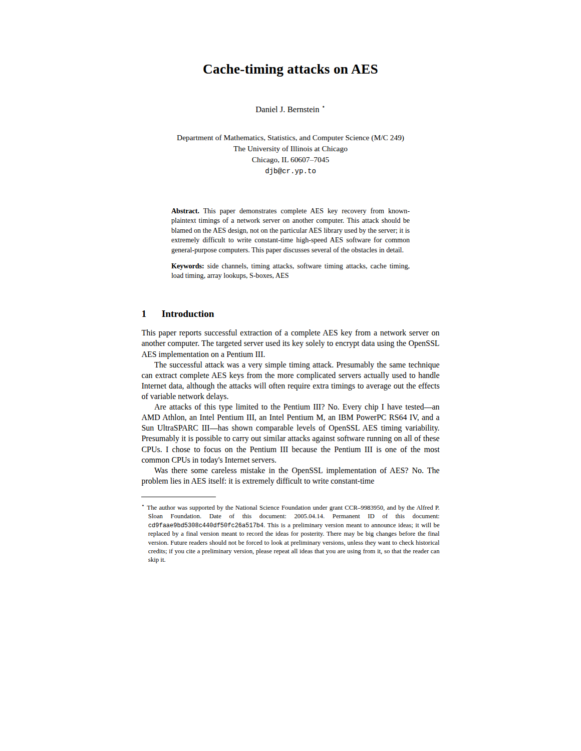Cache-timing attacks on AES
Daniel J. Bernstein ⋆
Department of Mathematics, Statistics, and Computer Science (M/C 249)
The University of Illinois at Chicago
Chicago, IL 60607–7045
djb@cr.yp.to
Abstract. This paper demonstrates complete AES key recovery from known-plaintext timings of a network server on another computer. This attack should be blamed on the AES design, not on the particular AES library used by the server; it is extremely difficult to write constant-time high-speed AES software for common general-purpose computers. This paper discusses several of the obstacles in detail.
Keywords: side channels, timing attacks, software timing attacks, cache timing, load timing, array lookups, S-boxes, AES
1 Introduction
This paper reports successful extraction of a complete AES key from a network server on another computer. The targeted server used its key solely to encrypt data using the OpenSSL AES implementation on a Pentium III.
The successful attack was a very simple timing attack. Presumably the same technique can extract complete AES keys from the more complicated servers actually used to handle Internet data, although the attacks will often require extra timings to average out the effects of variable network delays.
Are attacks of this type limited to the Pentium III? No. Every chip I have tested—an AMD Athlon, an Intel Pentium III, an Intel Pentium M, an IBM PowerPC RS64 IV, and a Sun UltraSPARC III—has shown comparable levels of OpenSSL AES timing variability. Presumably it is possible to carry out similar attacks against software running on all of these CPUs. I chose to focus on the Pentium III because the Pentium III is one of the most common CPUs in today's Internet servers.
Was there some careless mistake in the OpenSSL implementation of AES? No. The problem lies in AES itself: it is extremely difficult to write constant-time
⋆ The author was supported by the National Science Foundation under grant CCR–9983950, and by the Alfred P. Sloan Foundation. Date of this document: 2005.04.14. Permanent ID of this document: cd9faae9bd5308c440df50fc26a517b4. This is a preliminary version meant to announce ideas; it will be replaced by a final version meant to record the ideas for posterity. There may be big changes before the final version. Future readers should not be forced to look at preliminary versions, unless they want to check historical credits; if you cite a preliminary version, please repeat all ideas that you are using from it, so that the reader can skip it.